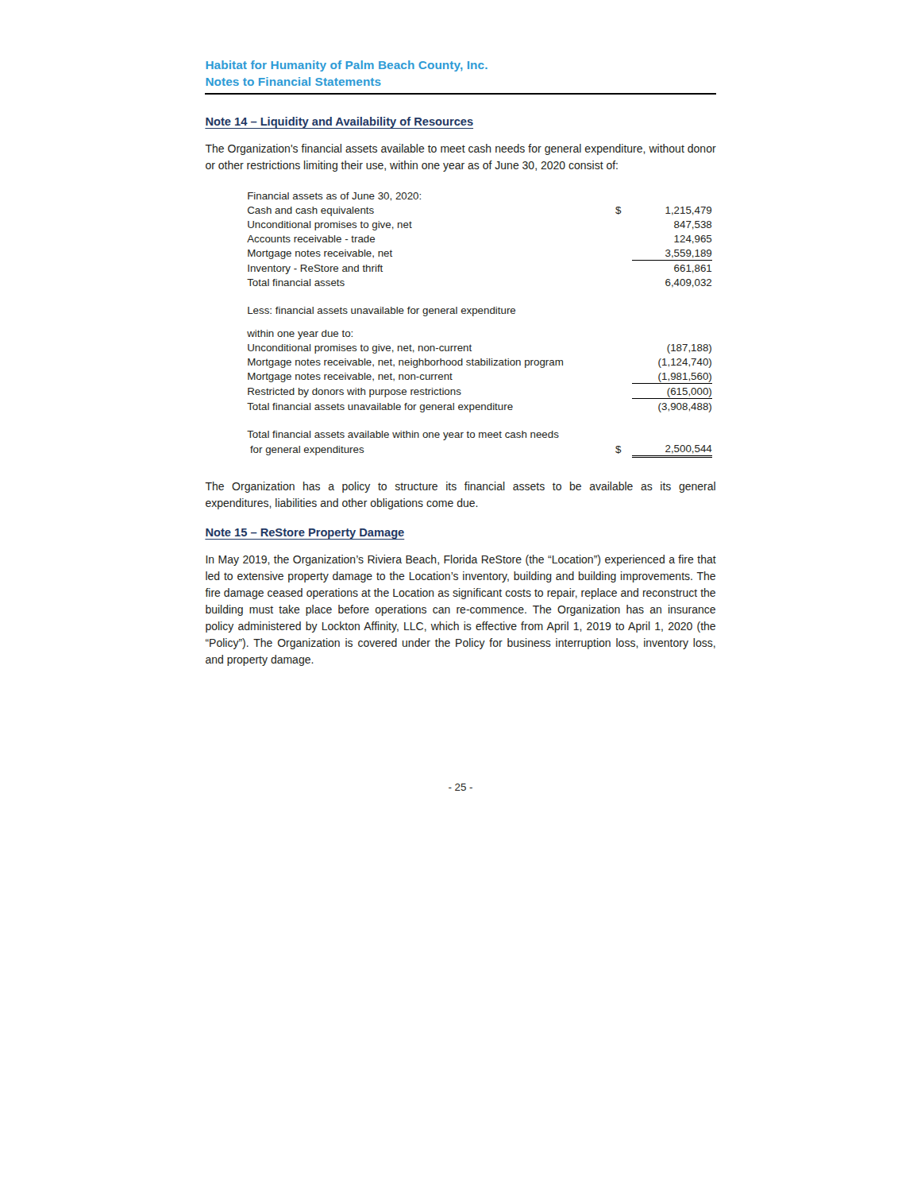Habitat for Humanity of Palm Beach County, Inc. Notes to Financial Statements
Note 14 – Liquidity and Availability of Resources
The Organization's financial assets available to meet cash needs for general expenditure, without donor or other restrictions limiting their use, within one year as of June 30, 2020 consist of:
| Financial assets as of June 30, 2020: | | |
| Cash and cash equivalents | $ | 1,215,479 |
| Unconditional promises to give, net | | 847,538 |
| Accounts receivable - trade | | 124,965 |
| Mortgage notes receivable, net | | 3,559,189 |
| Inventory - ReStore and thrift | | 661,861 |
| Total financial assets | | 6,409,032 |
| Less: financial assets unavailable for general expenditure | | |
| within one year due to: | | |
| Unconditional promises to give, net, non-current | | (187,188) |
| Mortgage notes receivable, net, neighborhood stabilization program | | (1,124,740) |
| Mortgage notes receivable, net, non-current | | (1,981,560) |
| Restricted by donors with purpose restrictions | | (615,000) |
| Total financial assets unavailable for general expenditure | | (3,908,488) |
| Total financial assets available within one year to meet cash needs | | |
| for general expenditures | $ | 2,500,544 |
The Organization has a policy to structure its financial assets to be available as its general expenditures, liabilities and other obligations come due.
Note 15 – ReStore Property Damage
In May 2019, the Organization’s Riviera Beach, Florida ReStore (the “Location”) experienced a fire that led to extensive property damage to the Location’s inventory, building and building improvements. The fire damage ceased operations at the Location as significant costs to repair, replace and reconstruct the building must take place before operations can re-commence. The Organization has an insurance policy administered by Lockton Affinity, LLC, which is effective from April 1, 2019 to April 1, 2020 (the “Policy”). The Organization is covered under the Policy for business interruption loss, inventory loss, and property damage.
- 25 -